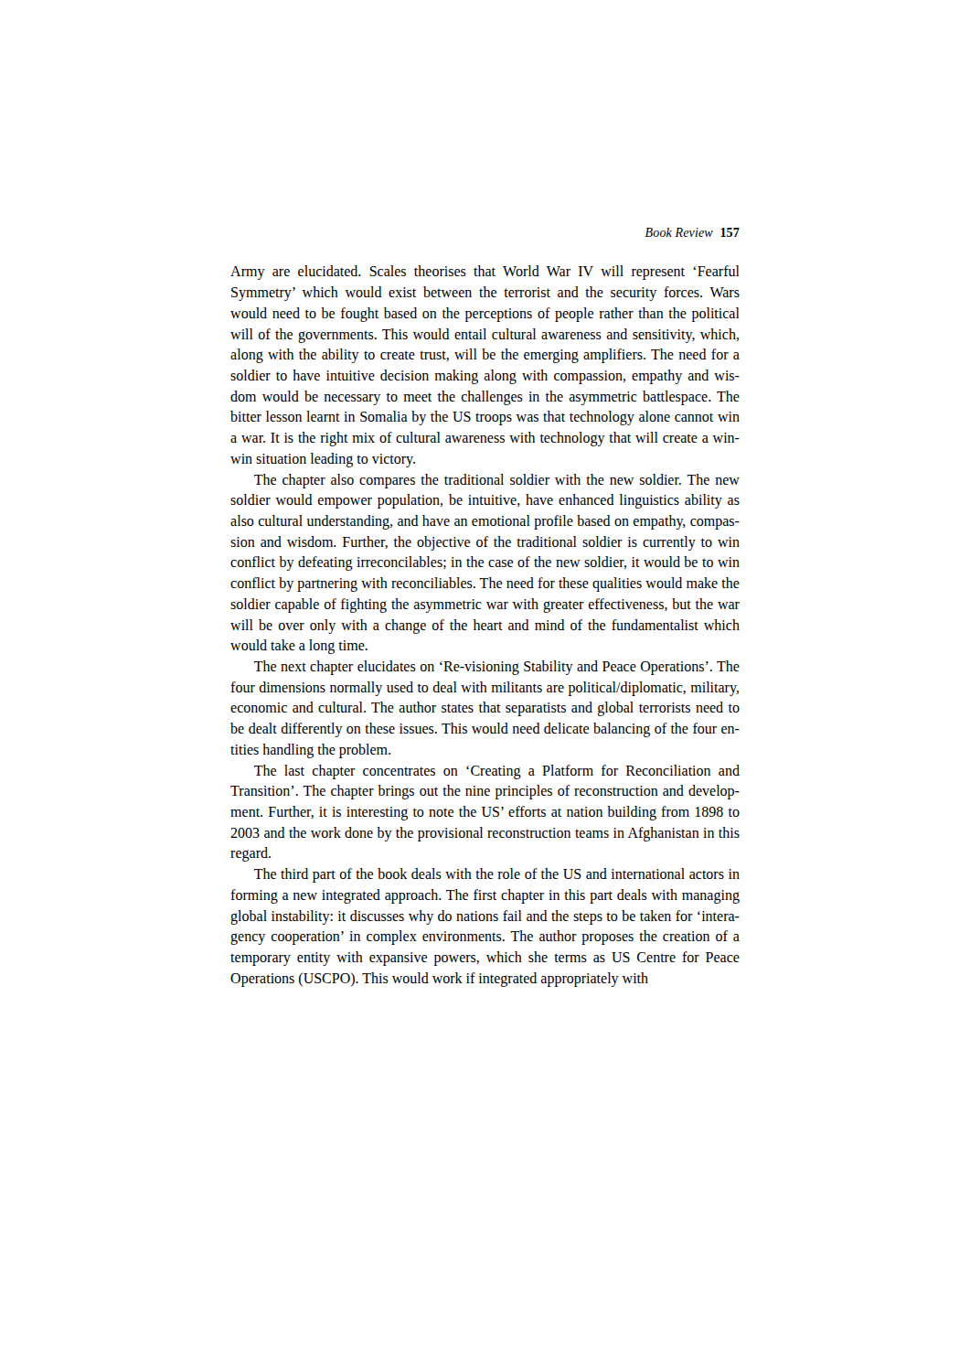Book Review 157
Army are elucidated. Scales theorises that World War IV will represent ‘Fearful Symmetry’ which would exist between the terrorist and the security forces. Wars would need to be fought based on the perceptions of people rather than the political will of the governments. This would entail cultural awareness and sensitivity, which, along with the ability to create trust, will be the emerging amplifiers. The need for a soldier to have intuitive decision making along with compassion, empathy and wisdom would be necessary to meet the challenges in the asymmetric battlespace. The bitter lesson learnt in Somalia by the US troops was that technology alone cannot win a war. It is the right mix of cultural awareness with technology that will create a win-win situation leading to victory.
The chapter also compares the traditional soldier with the new soldier. The new soldier would empower population, be intuitive, have enhanced linguistics ability as also cultural understanding, and have an emotional profile based on empathy, compassion and wisdom. Further, the objective of the traditional soldier is currently to win conflict by defeating irreconcilables; in the case of the new soldier, it would be to win conflict by partnering with reconciliables. The need for these qualities would make the soldier capable of fighting the asymmetric war with greater effectiveness, but the war will be over only with a change of the heart and mind of the fundamentalist which would take a long time.
The next chapter elucidates on ‘Re-visioning Stability and Peace Operations’. The four dimensions normally used to deal with militants are political/diplomatic, military, economic and cultural. The author states that separatists and global terrorists need to be dealt differently on these issues. This would need delicate balancing of the four entities handling the problem.
The last chapter concentrates on ‘Creating a Platform for Reconciliation and Transition’. The chapter brings out the nine principles of reconstruction and development. Further, it is interesting to note the US’ efforts at nation building from 1898 to 2003 and the work done by the provisional reconstruction teams in Afghanistan in this regard.
The third part of the book deals with the role of the US and international actors in forming a new integrated approach. The first chapter in this part deals with managing global instability: it discusses why do nations fail and the steps to be taken for ‘interagency cooperation’ in complex environments. The author proposes the creation of a temporary entity with expansive powers, which she terms as US Centre for Peace Operations (USCPO). This would work if integrated appropriately with